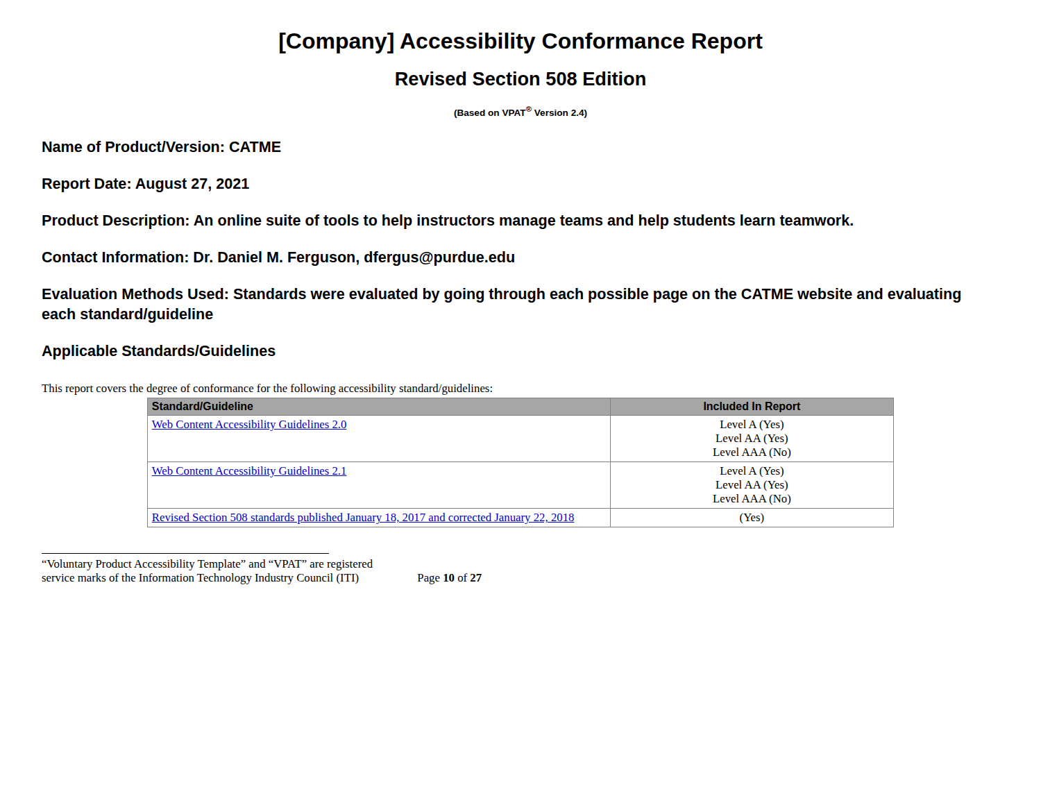[Company] Accessibility Conformance Report
Revised Section 508 Edition
(Based on VPAT® Version 2.4)
Name of Product/Version: CATME
Report Date: August 27, 2021
Product Description: An online suite of tools to help instructors manage teams and help students learn teamwork.
Contact Information: Dr. Daniel M. Ferguson, dfergus@purdue.edu
Evaluation Methods Used: Standards were evaluated by going through each possible page on the CATME website and evaluating each standard/guideline
Applicable Standards/Guidelines
This report covers the degree of conformance for the following accessibility standard/guidelines:
| Standard/Guideline | Included In Report |
| --- | --- |
| Web Content Accessibility Guidelines 2.0 | Level A (Yes) Level AA (Yes) Level AAA (No) |
| Web Content Accessibility Guidelines 2.1 | Level A (Yes) Level AA (Yes) Level AAA (No) |
| Revised Section 508 standards published January 18, 2017 and corrected January 22, 2018 | (Yes) |
“Voluntary Product Accessibility Template” and “VPAT” are registered
service marks of the Information Technology Industry Council (ITI) Page 10 of 27